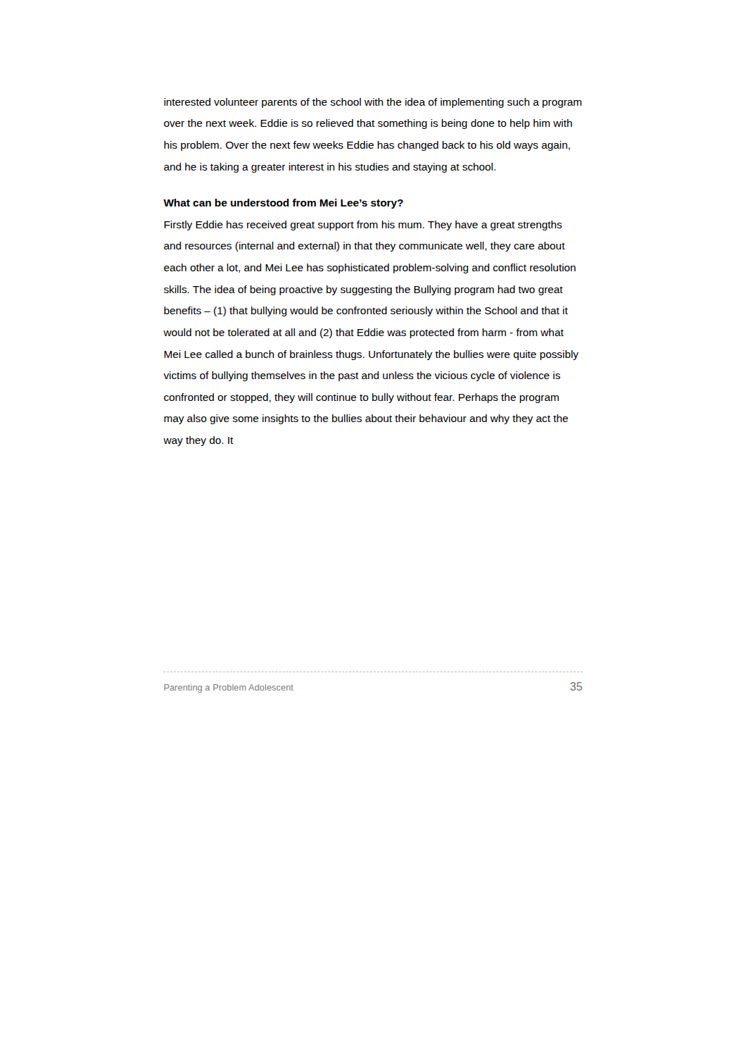interested volunteer parents of the school with the idea of implementing such a program over the next week. Eddie is so relieved that something is being done to help him with his problem. Over the next few weeks Eddie has changed back to his old ways again, and he is taking a greater interest in his studies and staying at school.
What can be understood from Mei Lee’s story?
Firstly Eddie has received great support from his mum. They have a great strengths and resources (internal and external) in that they communicate well, they care about each other a lot, and Mei Lee has sophisticated problem-solving and conflict resolution skills. The idea of being proactive by suggesting the Bullying program had two great benefits – (1) that bullying would be confronted seriously within the School and that it would not be tolerated at all and (2) that Eddie was protected from harm - from what Mei Lee called a bunch of brainless thugs. Unfortunately the bullies were quite possibly victims of bullying themselves in the past and unless the vicious cycle of violence is confronted or stopped, they will continue to bully without fear. Perhaps the program may also give some insights to the bullies about their behaviour and why they act the way they do. It
Parenting a Problem Adolescent 35